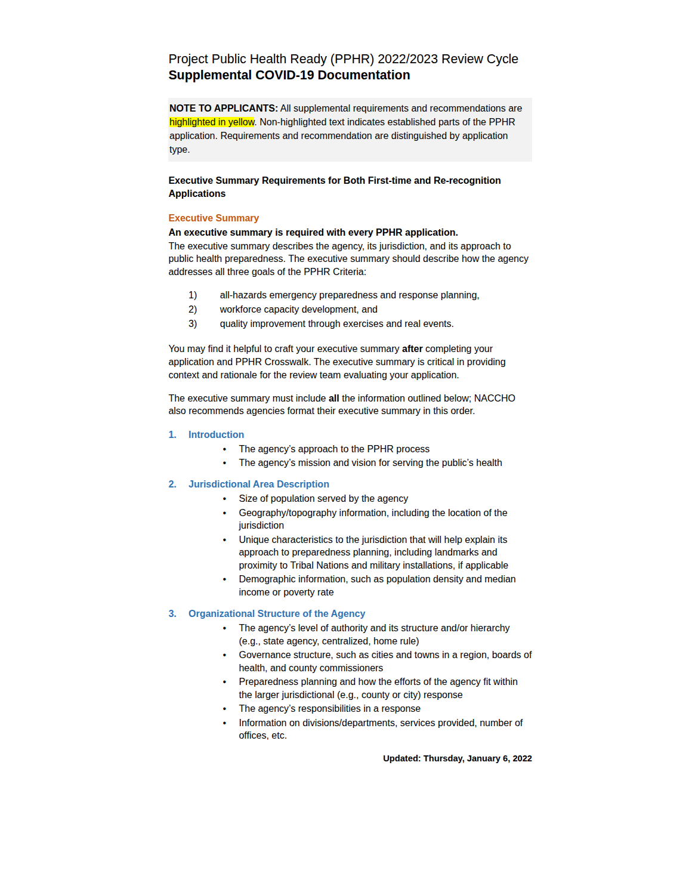Project Public Health Ready (PPHR) 2022/2023 Review Cycle
Supplemental COVID-19 Documentation
NOTE TO APPLICANTS: All supplemental requirements and recommendations are highlighted in yellow. Non-highlighted text indicates established parts of the PPHR application. Requirements and recommendation are distinguished by application type.
Executive Summary Requirements for Both First-time and Re-recognition Applications
Executive Summary
An executive summary is required with every PPHR application.
The executive summary describes the agency, its jurisdiction, and its approach to public health preparedness. The executive summary should describe how the agency addresses all three goals of the PPHR Criteria:
| 1) | all-hazards emergency preparedness and response planning, |
| 2) | workforce capacity development, and |
| 3) | quality improvement through exercises and real events. |
You may find it helpful to craft your executive summary after completing your application and PPHR Crosswalk. The executive summary is critical in providing context and rationale for the review team evaluating your application.
The executive summary must include all the information outlined below; NACCHO also recommends agencies format their executive summary in this order.
Introduction
The agency’s approach to the PPHR process
The agency’s mission and vision for serving the public’s health
Jurisdictional Area Description
Size of population served by the agency
Geography/topography information, including the location of the jurisdiction
Unique characteristics to the jurisdiction that will help explain its approach to preparedness planning, including landmarks and proximity to Tribal Nations and military installations, if applicable
Demographic information, such as population density and median income or poverty rate
Organizational Structure of the Agency
The agency’s level of authority and its structure and/or hierarchy (e.g., state agency, centralized, home rule)
Governance structure, such as cities and towns in a region, boards of health, and county commissioners
Preparedness planning and how the efforts of the agency fit within the larger jurisdictional (e.g., county or city) response
The agency’s responsibilities in a response
Information on divisions/departments, services provided, number of offices, etc.
Updated: Thursday, January 6, 2022